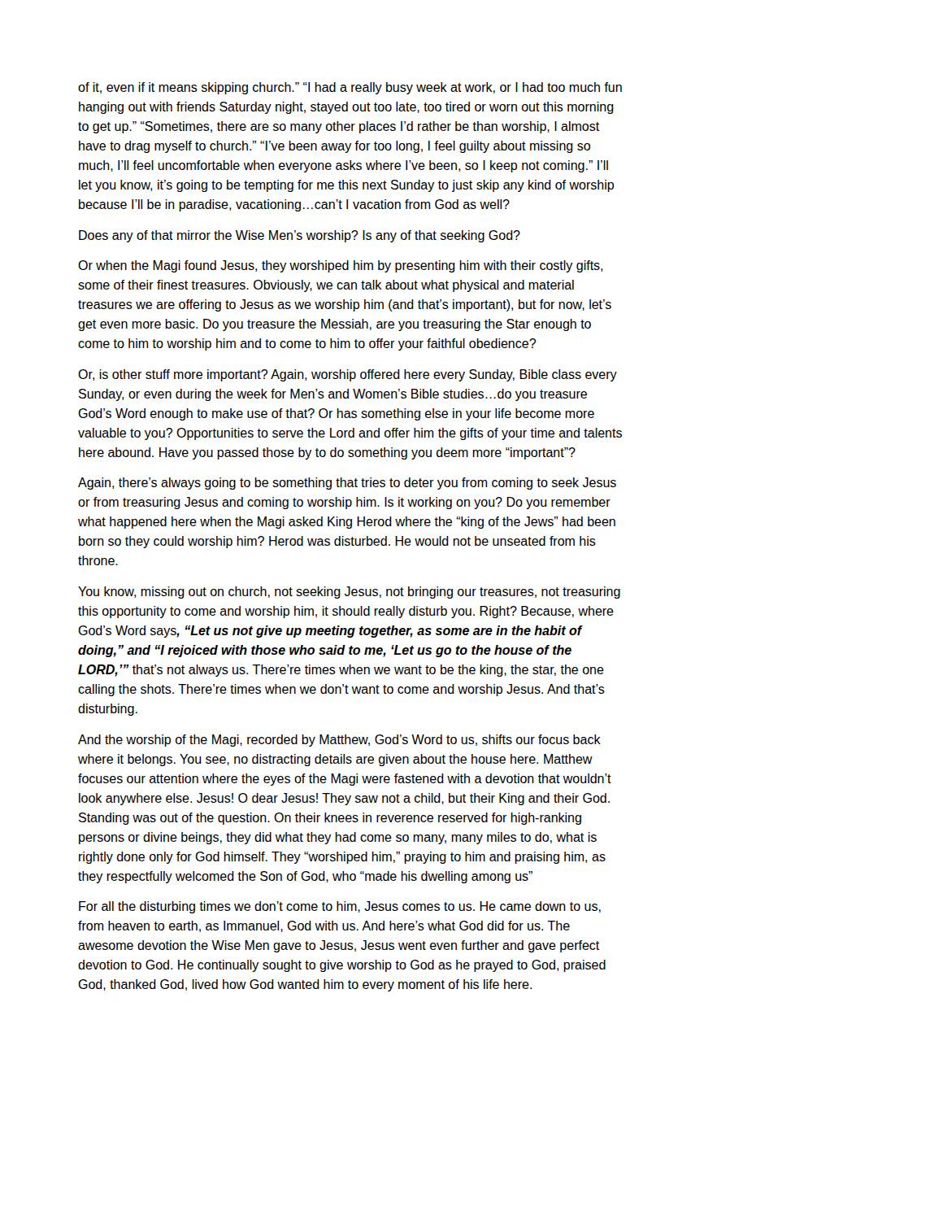of it, even if it means skipping church.” “I had a really busy week at work, or I had too much fun hanging out with friends Saturday night, stayed out too late, too tired or worn out this morning to get up.” “Sometimes, there are so many other places I’d rather be than worship, I almost have to drag myself to church.” “I’ve been away for too long, I feel guilty about missing so much, I’ll feel uncomfortable when everyone asks where I’ve been, so I keep not coming.” I’ll let you know, it’s going to be tempting for me this next Sunday to just skip any kind of worship because I’ll be in paradise, vacationing…can’t I vacation from God as well?
Does any of that mirror the Wise Men’s worship? Is any of that seeking God?
Or when the Magi found Jesus, they worshiped him by presenting him with their costly gifts, some of their finest treasures. Obviously, we can talk about what physical and material treasures we are offering to Jesus as we worship him (and that’s important), but for now, let’s get even more basic. Do you treasure the Messiah, are you treasuring the Star enough to come to him to worship him and to come to him to offer your faithful obedience?
Or, is other stuff more important? Again, worship offered here every Sunday, Bible class every Sunday, or even during the week for Men’s and Women’s Bible studies…do you treasure God’s Word enough to make use of that? Or has something else in your life become more valuable to you? Opportunities to serve the Lord and offer him the gifts of your time and talents here abound. Have you passed those by to do something you deem more “important”?
Again, there’s always going to be something that tries to deter you from coming to seek Jesus or from treasuring Jesus and coming to worship him. Is it working on you? Do you remember what happened here when the Magi asked King Herod where the “king of the Jews” had been born so they could worship him? Herod was disturbed. He would not be unseated from his throne.
You know, missing out on church, not seeking Jesus, not bringing our treasures, not treasuring this opportunity to come and worship him, it should really disturb you. Right? Because, where God’s Word says, “Let us not give up meeting together, as some are in the habit of doing,” and “I rejoiced with those who said to me, ‘Let us go to the house of the LORD,’” that’s not always us. There’re times when we want to be the king, the star, the one calling the shots. There’re times when we don’t want to come and worship Jesus. And that’s disturbing.
And the worship of the Magi, recorded by Matthew, God’s Word to us, shifts our focus back where it belongs. You see, no distracting details are given about the house here. Matthew focuses our attention where the eyes of the Magi were fastened with a devotion that wouldn’t look anywhere else. Jesus! O dear Jesus! They saw not a child, but their King and their God. Standing was out of the question. On their knees in reverence reserved for high-ranking persons or divine beings, they did what they had come so many, many miles to do, what is rightly done only for God himself. They “worshiped him,” praying to him and praising him, as they respectfully welcomed the Son of God, who “made his dwelling among us”
For all the disturbing times we don’t come to him, Jesus comes to us. He came down to us, from heaven to earth, as Immanuel, God with us. And here’s what God did for us. The awesome devotion the Wise Men gave to Jesus, Jesus went even further and gave perfect devotion to God. He continually sought to give worship to God as he prayed to God, praised God, thanked God, lived how God wanted him to every moment of his life here.